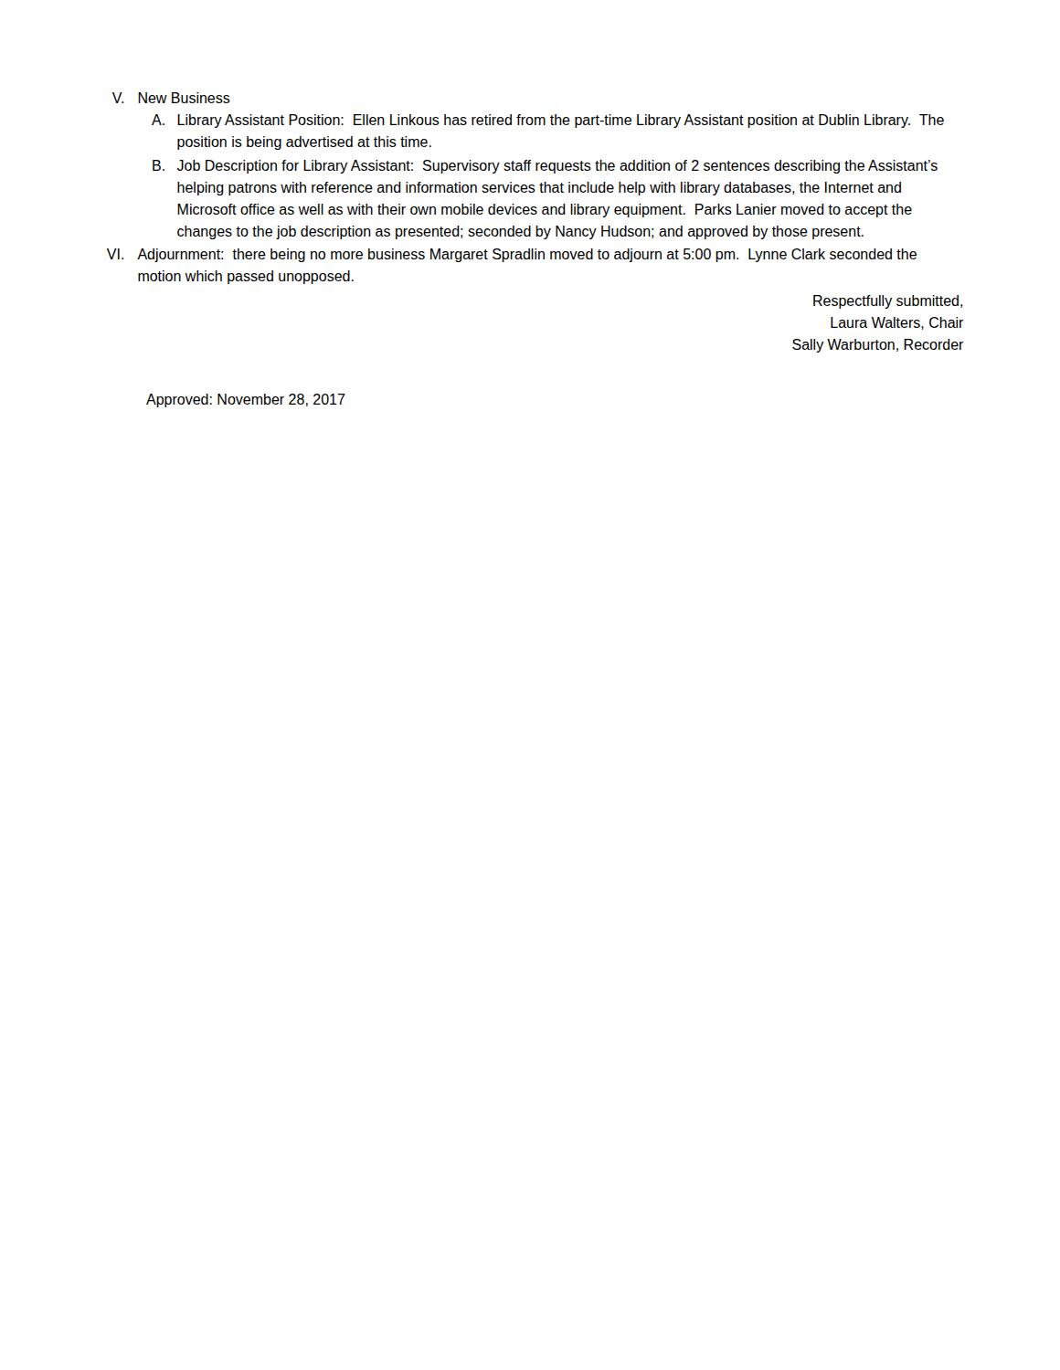New Business
Library Assistant Position: Ellen Linkous has retired from the part-time Library Assistant position at Dublin Library. The position is being advertised at this time.
Job Description for Library Assistant: Supervisory staff requests the addition of 2 sentences describing the Assistant’s helping patrons with reference and information services that include help with library databases, the Internet and Microsoft office as well as with their own mobile devices and library equipment. Parks Lanier moved to accept the changes to the job description as presented; seconded by Nancy Hudson; and approved by those present.
Adjournment: there being no more business Margaret Spradlin moved to adjourn at 5:00 pm. Lynne Clark seconded the motion which passed unopposed.
Respectfully submitted,
Laura Walters, Chair
Sally Warburton, Recorder
Approved: November 28, 2017